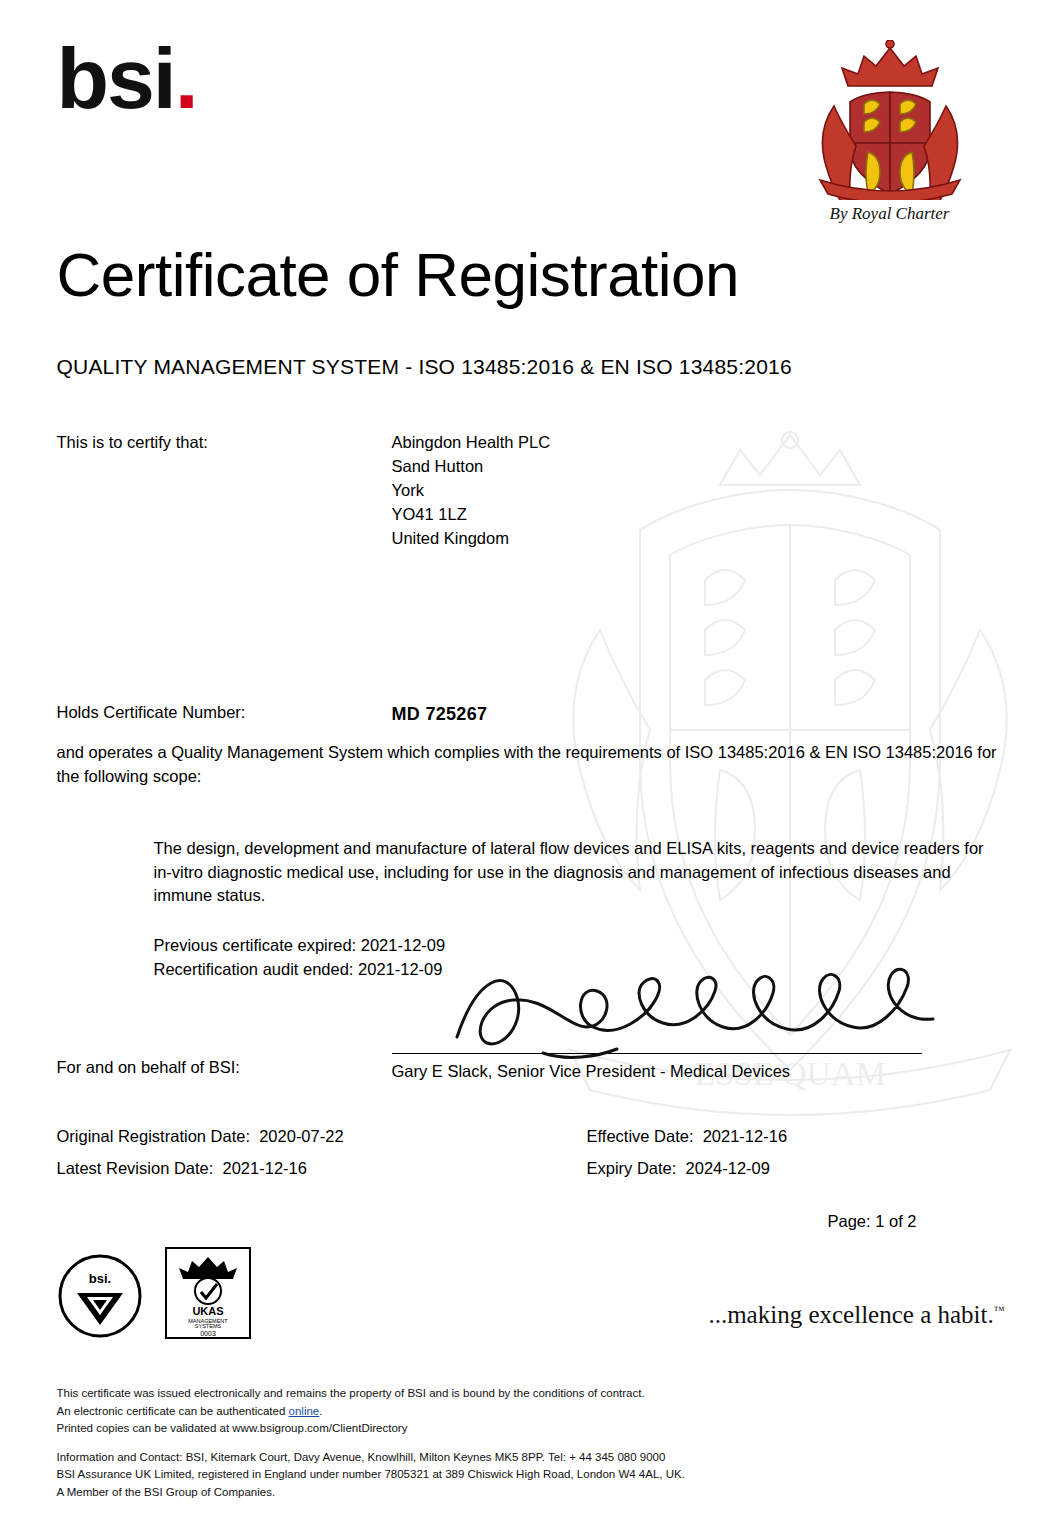ESSE QUAM
bsi.
By Royal Charter
Certificate of Registration
QUALITY MANAGEMENT SYSTEM - ISO 13485:2016 & EN ISO 13485:2016
This is to certify that:
Abingdon Health PLC Sand Hutton York YO41 1LZ United Kingdom
Holds Certificate Number:
MD 725267
and operates a Quality Management System which complies with the requirements of ISO 13485:2016 & EN ISO 13485:2016 for the following scope:
The design, development and manufacture of lateral flow devices and ELISA kits, reagents and device readers for in-vitro diagnostic medical use, including for use in the diagnosis and management of infectious diseases and immune status.
Previous certificate expired: 2021-12-09 Recertification audit ended: 2021-12-09
For and on behalf of BSI:
Gary E Slack, Senior Vice President - Medical Devices
Original Registration Date: 2020-07-22
Latest Revision Date: 2021-12-16
Effective Date: 2021-12-16
Expiry Date: 2024-12-09
Page: 1 of 2
bsi. UKAS MANAGEMENT SYSTEMS 0003
...making excellence a habit.™
This certificate was issued electronically and remains the property of BSI and is bound by the conditions of contract.
An electronic certificate can be authenticated online.
Printed copies can be validated at www.bsigroup.com/ClientDirectory
Information and Contact: BSI, Kitemark Court, Davy Avenue, Knowlhill, Milton Keynes MK5 8PP. Tel: + 44 345 080 9000
BSI Assurance UK Limited, registered in England under number 7805321 at 389 Chiswick High Road, London W4 4AL, UK.
A Member of the BSI Group of Companies.